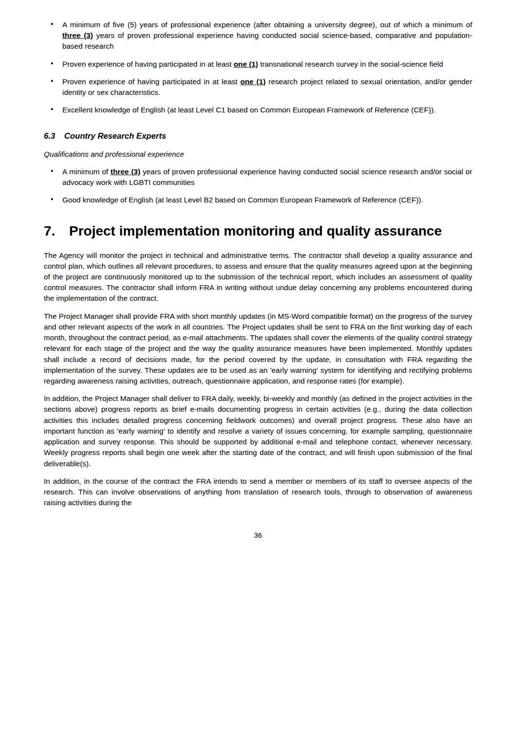A minimum of five (5) years of professional experience (after obtaining a university degree), out of which a minimum of three (3) years of proven professional experience having conducted social science-based, comparative and population-based research
Proven experience of having participated in at least one (1) transnational research survey in the social-science field
Proven experience of having participated in at least one (1) research project related to sexual orientation, and/or gender identity or sex characteristics.
Excellent knowledge of English (at least Level C1 based on Common European Framework of Reference (CEF)).
6.3 Country Research Experts
Qualifications and professional experience
A minimum of three (3) years of proven professional experience having conducted social science research and/or social or advocacy work with LGBTI communities
Good knowledge of English (at least Level B2 based on Common European Framework of Reference (CEF)).
7. Project implementation monitoring and quality assurance
The Agency will monitor the project in technical and administrative terms. The contractor shall develop a quality assurance and control plan, which outlines all relevant procedures, to assess and ensure that the quality measures agreed upon at the beginning of the project are continuously monitored up to the submission of the technical report, which includes an assessment of quality control measures. The contractor shall inform FRA in writing without undue delay concerning any problems encountered during the implementation of the contract.
The Project Manager shall provide FRA with short monthly updates (in MS-Word compatible format) on the progress of the survey and other relevant aspects of the work in all countries. The Project updates shall be sent to FRA on the first working day of each month, throughout the contract period, as e-mail attachments. The updates shall cover the elements of the quality control strategy relevant for each stage of the project and the way the quality assurance measures have been implemented. Monthly updates shall include a record of decisions made, for the period covered by the update, in consultation with FRA regarding the implementation of the survey. These updates are to be used as an 'early warning' system for identifying and rectifying problems regarding awareness raising activities, outreach, questionnaire application, and response rates (for example).
In addition, the Project Manager shall deliver to FRA daily, weekly, bi-weekly and monthly (as defined in the project activities in the sections above) progress reports as brief e-mails documenting progress in certain activities (e.g., during the data collection activities this includes detailed progress concerning fieldwork outcomes) and overall project progress. These also have an important function as 'early warning' to identify and resolve a variety of issues concerning, for example sampling, questionnaire application and survey response. This should be supported by additional e-mail and telephone contact, whenever necessary. Weekly progress reports shall begin one week after the starting date of the contract, and will finish upon submission of the final deliverable(s).
In addition, in the course of the contract the FRA intends to send a member or members of its staff to oversee aspects of the research. This can involve observations of anything from translation of research tools, through to observation of awareness raising activities during the
36